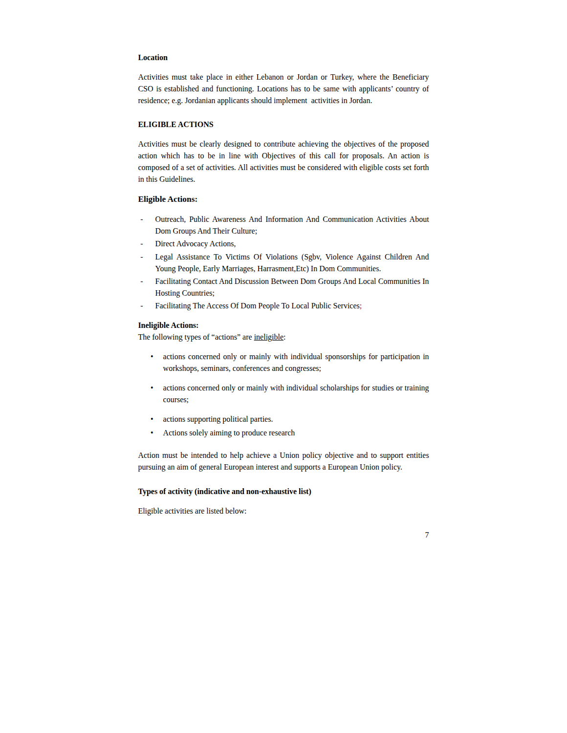Location
Activities must take place in either Lebanon or Jordan or Turkey, where the Beneficiary CSO is established and functioning. Locations has to be same with applicants’ country of residence; e.g. Jordanian applicants should implement activities in Jordan.
ELIGIBLE ACTIONS
Activities must be clearly designed to contribute achieving the objectives of the proposed action which has to be in line with Objectives of this call for proposals. An action is composed of a set of activities. All activities must be considered with eligible costs set forth in this Guidelines.
Eligible Actions:
Outreach, Public Awareness And Information And Communication Activities About Dom Groups And Their Culture;
Direct Advocacy Actions,
Legal Assistance To Victims Of Violations (Sgbv, Violence Against Children And Young People, Early Marriages, Harrasment,Etc) In Dom Communities.
Facilitating Contact And Discussion Between Dom Groups And Local Communities In Hosting Countries;
Facilitating The Access Of Dom People To Local Public Services;
Ineligible Actions:
The following types of “actions” are ineligible:
actions concerned only or mainly with individual sponsorships for participation in workshops, seminars, conferences and congresses;
actions concerned only or mainly with individual scholarships for studies or training courses;
actions supporting political parties.
Actions solely aiming to produce research
Action must be intended to help achieve a Union policy objective and to support entities pursuing an aim of general European interest and supports a European Union policy.
Types of activity (indicative and non-exhaustive list)
Eligible activities are listed below:
7